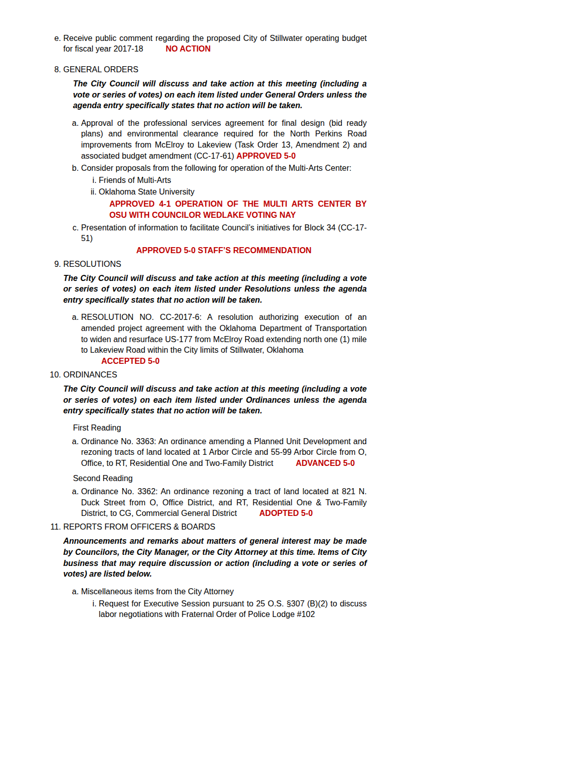Receive public comment regarding the proposed City of Stillwater operating budget for fiscal year 2017-18 No Action
GENERAL ORDERS
The City Council will discuss and take action at this meeting (including a vote or series of votes) on each item listed under General Orders unless the agenda entry specifically states that no action will be taken.
Approval of the professional services agreement for final design (bid ready plans) and environmental clearance required for the North Perkins Road improvements from McElroy to Lakeview (Task Order 13, Amendment 2) and associated budget amendment (CC-17-61) Approved 5-0
Consider proposals from the following for operation of the Multi-Arts Center:
Friends of Multi-Arts
Oklahoma State University
Approved 4-1 Operation of the Multi Arts Center by OSU with Councilor Wedlake voting nay
Presentation of information to facilitate Council’s initiatives for Block 34 (CC-17-51)
Approved 5-0 Staff’s Recommendation
RESOLUTIONS
The City Council will discuss and take action at this meeting (including a vote or series of votes) on each item listed under Resolutions unless the agenda entry specifically states that no action will be taken.
RESOLUTION NO. CC-2017-6: A resolution authorizing execution of an amended project agreement with the Oklahoma Department of Transportation to widen and resurface US-177 from McElroy Road extending north one (1) mile to Lakeview Road within the City limits of Stillwater, Oklahoma
Accepted 5-0
ORDINANCES
The City Council will discuss and take action at this meeting (including a vote or series of votes) on each item listed under Ordinances unless the agenda entry specifically states that no action will be taken.
First Reading
Ordinance No. 3363: An ordinance amending a Planned Unit Development and rezoning tracts of land located at 1 Arbor Circle and 55-99 Arbor Circle from O, Office, to RT, Residential One and Two-Family District Advanced 5-0
Second Reading
Ordinance No. 3362: An ordinance rezoning a tract of land located at 821 N. Duck Street from O, Office District, and RT, Residential One & Two-Family District, to CG, Commercial General District Adopted 5-0
REPORTS FROM OFFICERS & BOARDS
Announcements and remarks about matters of general interest may be made by Councilors, the City Manager, or the City Attorney at this time. Items of City business that may require discussion or action (including a vote or series of votes) are listed below.
Miscellaneous items from the City Attorney
Request for Executive Session pursuant to 25 O.S. §307 (B)(2) to discuss labor negotiations with Fraternal Order of Police Lodge #102